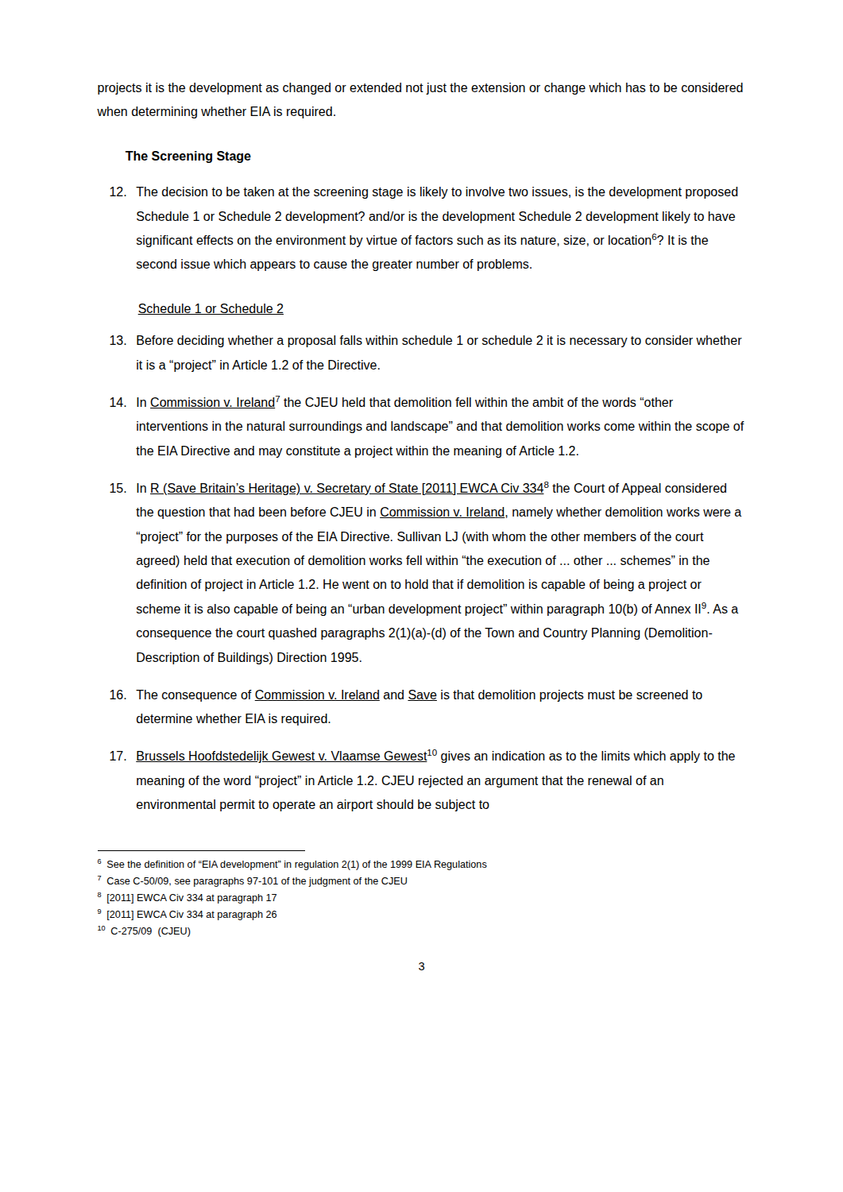projects it is the development as changed or extended not just the extension or change which has to be considered when determining whether EIA is required.
The Screening Stage
The decision to be taken at the screening stage is likely to involve two issues, is the development proposed Schedule 1 or Schedule 2 development? and/or is the development Schedule 2 development likely to have significant effects on the environment by virtue of factors such as its nature, size, or location6? It is the second issue which appears to cause the greater number of problems.
Schedule 1 or Schedule 2
Before deciding whether a proposal falls within schedule 1 or schedule 2 it is necessary to consider whether it is a “project” in Article 1.2 of the Directive.
In Commission v. Ireland7 the CJEU held that demolition fell within the ambit of the words “other interventions in the natural surroundings and landscape” and that demolition works come within the scope of the EIA Directive and may constitute a project within the meaning of Article 1.2.
In R (Save Britain’s Heritage) v. Secretary of State [2011] EWCA Civ 3348 the Court of Appeal considered the question that had been before CJEU in Commission v. Ireland, namely whether demolition works were a “project” for the purposes of the EIA Directive. Sullivan LJ (with whom the other members of the court agreed) held that execution of demolition works fell within “the execution of ... other ... schemes” in the definition of project in Article 1.2. He went on to hold that if demolition is capable of being a project or scheme it is also capable of being an “urban development project” within paragraph 10(b) of Annex II9. As a consequence the court quashed paragraphs 2(1)(a)-(d) of the Town and Country Planning (Demolition- Description of Buildings) Direction 1995.
The consequence of Commission v. Ireland and Save is that demolition projects must be screened to determine whether EIA is required.
Brussels Hoofdstedelijk Gewest v. Vlaamse Gewest10 gives an indication as to the limits which apply to the meaning of the word “project” in Article 1.2. CJEU rejected an argument that the renewal of an environmental permit to operate an airport should be subject to
6 See the definition of “EIA development” in regulation 2(1) of the 1999 EIA Regulations
7 Case C-50/09, see paragraphs 97-101 of the judgment of the CJEU
8 [2011] EWCA Civ 334 at paragraph 17
9 [2011] EWCA Civ 334 at paragraph 26
10 C-275/09 (CJEU)
3